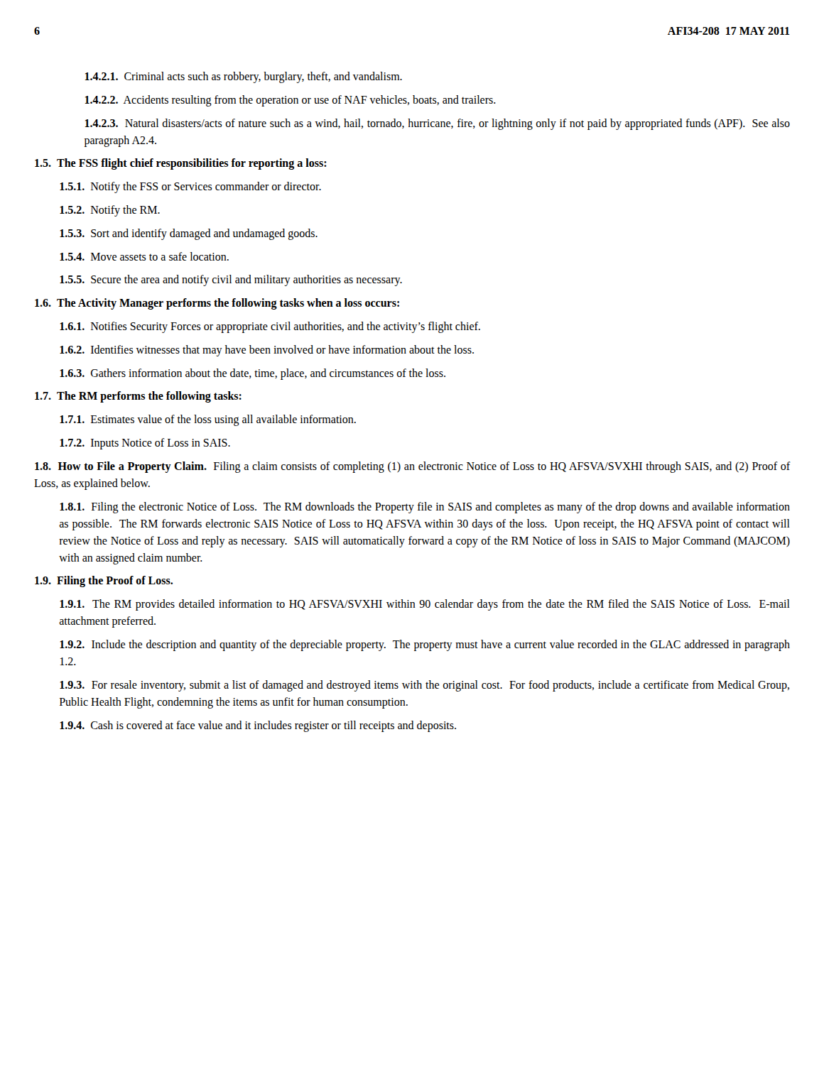6 AFI34-208 17 MAY 2011
1.4.2.1. Criminal acts such as robbery, burglary, theft, and vandalism.
1.4.2.2. Accidents resulting from the operation or use of NAF vehicles, boats, and trailers.
1.4.2.3. Natural disasters/acts of nature such as a wind, hail, tornado, hurricane, fire, or lightning only if not paid by appropriated funds (APF). See also paragraph A2.4.
1.5. The FSS flight chief responsibilities for reporting a loss:
1.5.1. Notify the FSS or Services commander or director.
1.5.2. Notify the RM.
1.5.3. Sort and identify damaged and undamaged goods.
1.5.4. Move assets to a safe location.
1.5.5. Secure the area and notify civil and military authorities as necessary.
1.6. The Activity Manager performs the following tasks when a loss occurs:
1.6.1. Notifies Security Forces or appropriate civil authorities, and the activity’s flight chief.
1.6.2. Identifies witnesses that may have been involved or have information about the loss.
1.6.3. Gathers information about the date, time, place, and circumstances of the loss.
1.7. The RM performs the following tasks:
1.7.1. Estimates value of the loss using all available information.
1.7.2. Inputs Notice of Loss in SAIS.
1.8. How to File a Property Claim. Filing a claim consists of completing (1) an electronic Notice of Loss to HQ AFSVA/SVXHI through SAIS, and (2) Proof of Loss, as explained below.
1.8.1. Filing the electronic Notice of Loss. The RM downloads the Property file in SAIS and completes as many of the drop downs and available information as possible. The RM forwards electronic SAIS Notice of Loss to HQ AFSVA within 30 days of the loss. Upon receipt, the HQ AFSVA point of contact will review the Notice of Loss and reply as necessary. SAIS will automatically forward a copy of the RM Notice of loss in SAIS to Major Command (MAJCOM) with an assigned claim number.
1.9. Filing the Proof of Loss.
1.9.1. The RM provides detailed information to HQ AFSVA/SVXHI within 90 calendar days from the date the RM filed the SAIS Notice of Loss. E-mail attachment preferred.
1.9.2. Include the description and quantity of the depreciable property. The property must have a current value recorded in the GLAC addressed in paragraph 1.2.
1.9.3. For resale inventory, submit a list of damaged and destroyed items with the original cost. For food products, include a certificate from Medical Group, Public Health Flight, condemning the items as unfit for human consumption.
1.9.4. Cash is covered at face value and it includes register or till receipts and deposits.